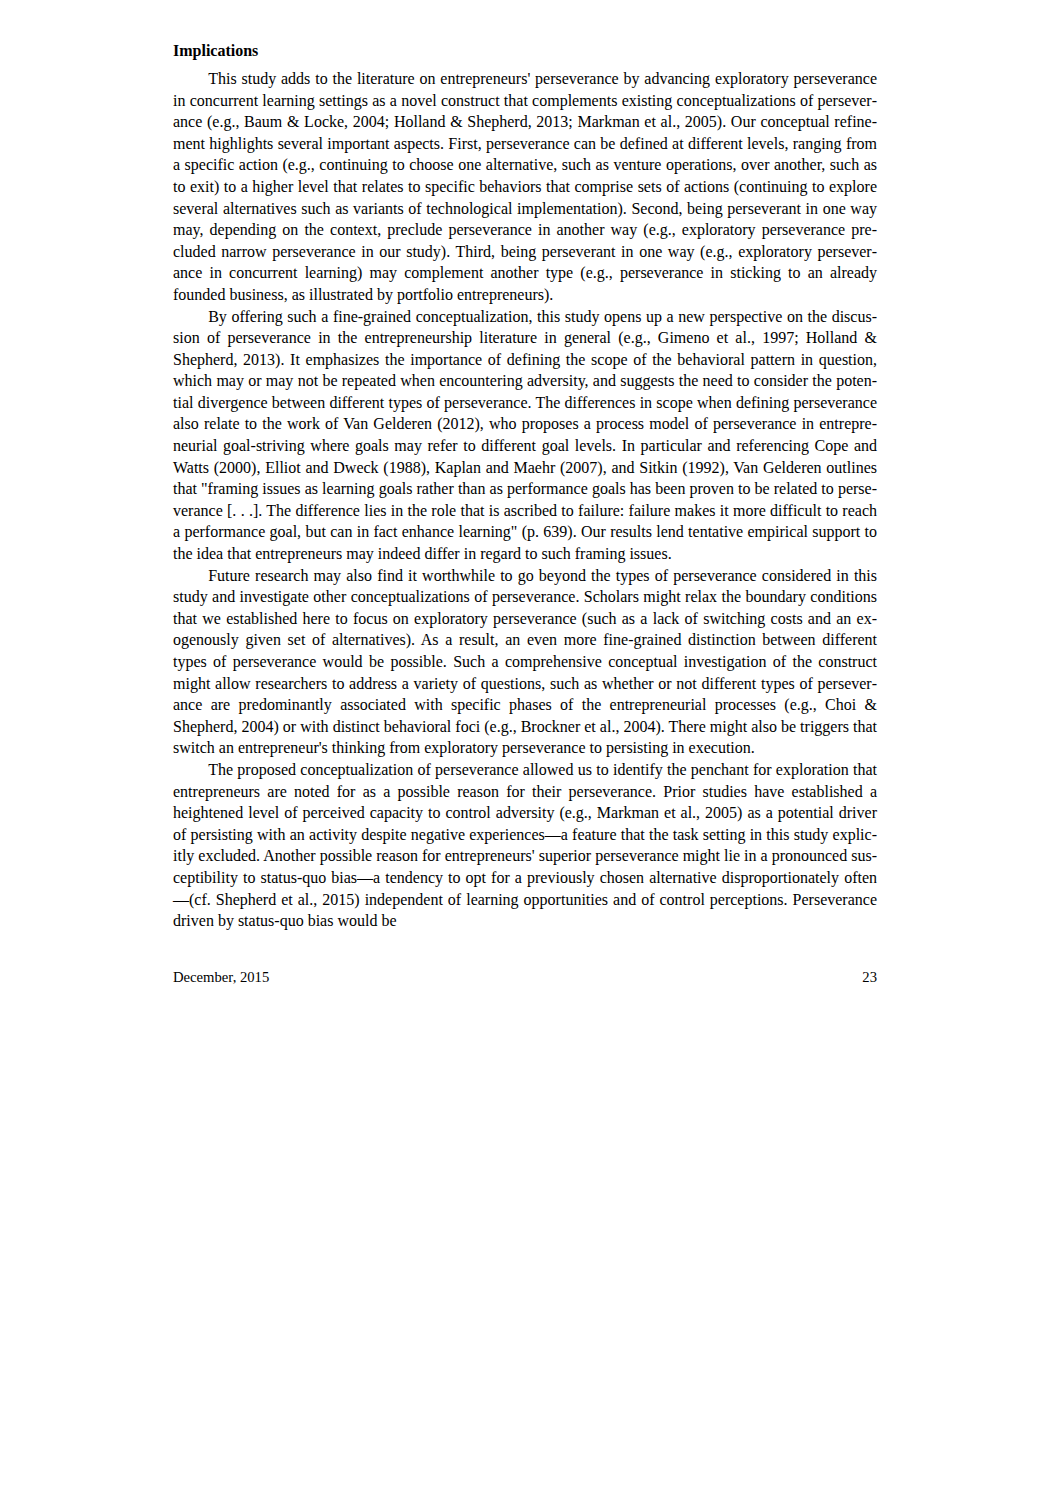Implications
This study adds to the literature on entrepreneurs' perseverance by advancing exploratory perseverance in concurrent learning settings as a novel construct that complements existing conceptualizations of perseverance (e.g., Baum & Locke, 2004; Holland & Shepherd, 2013; Markman et al., 2005). Our conceptual refinement highlights several important aspects. First, perseverance can be defined at different levels, ranging from a specific action (e.g., continuing to choose one alternative, such as venture operations, over another, such as to exit) to a higher level that relates to specific behaviors that comprise sets of actions (continuing to explore several alternatives such as variants of technological implementation). Second, being perseverant in one way may, depending on the context, preclude perseverance in another way (e.g., exploratory perseverance precluded narrow perseverance in our study). Third, being perseverant in one way (e.g., exploratory perseverance in concurrent learning) may complement another type (e.g., perseverance in sticking to an already founded business, as illustrated by portfolio entrepreneurs).
By offering such a fine-grained conceptualization, this study opens up a new perspective on the discussion of perseverance in the entrepreneurship literature in general (e.g., Gimeno et al., 1997; Holland & Shepherd, 2013). It emphasizes the importance of defining the scope of the behavioral pattern in question, which may or may not be repeated when encountering adversity, and suggests the need to consider the potential divergence between different types of perseverance. The differences in scope when defining perseverance also relate to the work of Van Gelderen (2012), who proposes a process model of perseverance in entrepreneurial goal-striving where goals may refer to different goal levels. In particular and referencing Cope and Watts (2000), Elliot and Dweck (1988), Kaplan and Maehr (2007), and Sitkin (1992), Van Gelderen outlines that "framing issues as learning goals rather than as performance goals has been proven to be related to perseverance [. . .]. The difference lies in the role that is ascribed to failure: failure makes it more difficult to reach a performance goal, but can in fact enhance learning" (p. 639). Our results lend tentative empirical support to the idea that entrepreneurs may indeed differ in regard to such framing issues.
Future research may also find it worthwhile to go beyond the types of perseverance considered in this study and investigate other conceptualizations of perseverance. Scholars might relax the boundary conditions that we established here to focus on exploratory perseverance (such as a lack of switching costs and an exogenously given set of alternatives). As a result, an even more fine-grained distinction between different types of perseverance would be possible. Such a comprehensive conceptual investigation of the construct might allow researchers to address a variety of questions, such as whether or not different types of perseverance are predominantly associated with specific phases of the entrepreneurial processes (e.g., Choi & Shepherd, 2004) or with distinct behavioral foci (e.g., Brockner et al., 2004). There might also be triggers that switch an entrepreneur's thinking from exploratory perseverance to persisting in execution.
The proposed conceptualization of perseverance allowed us to identify the penchant for exploration that entrepreneurs are noted for as a possible reason for their perseverance. Prior studies have established a heightened level of perceived capacity to control adversity (e.g., Markman et al., 2005) as a potential driver of persisting with an activity despite negative experiences—a feature that the task setting in this study explicitly excluded. Another possible reason for entrepreneurs' superior perseverance might lie in a pronounced susceptibility to status-quo bias—a tendency to opt for a previously chosen alternative disproportionately often—(cf. Shepherd et al., 2015) independent of learning opportunities and of control perceptions. Perseverance driven by status-quo bias would be
December, 2015 23